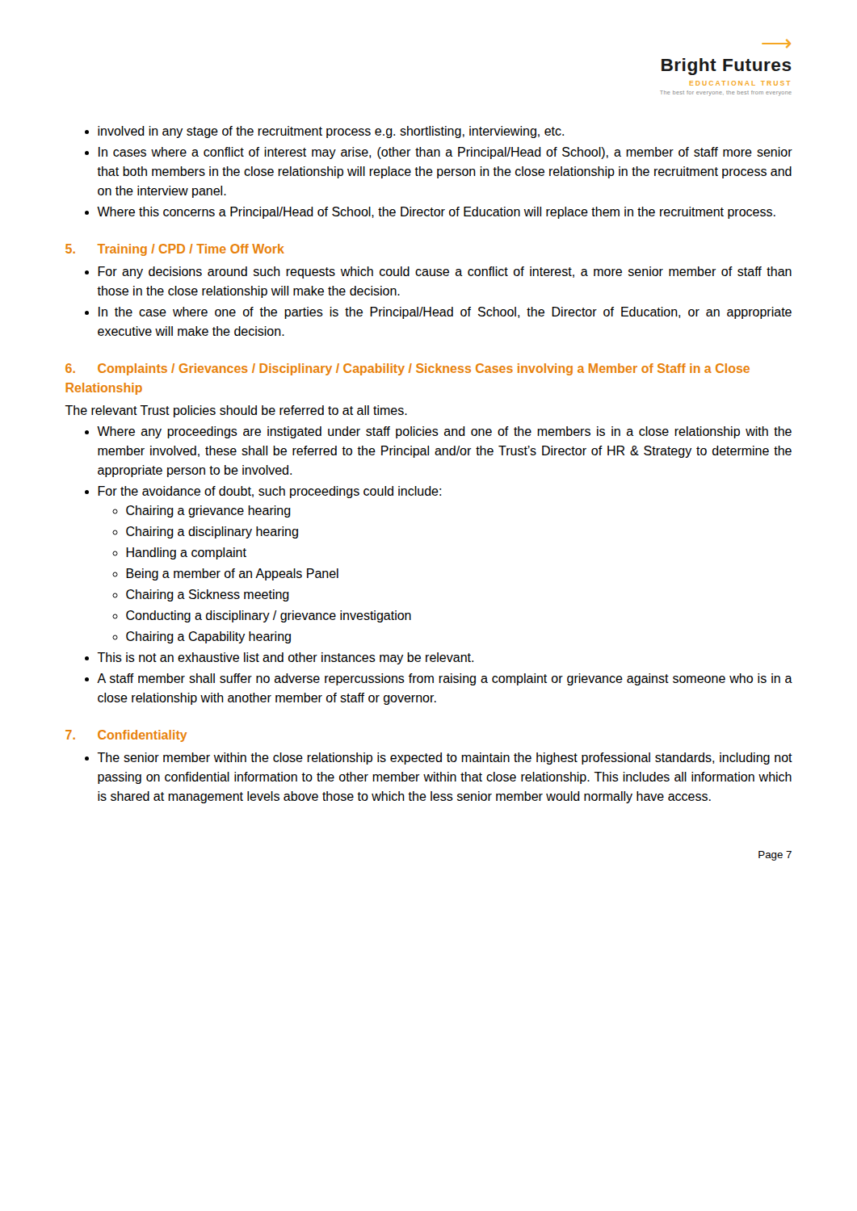⟶
Bright Futures
EDUCATIONAL TRUST
The best for everyone, the best from everyone
involved in any stage of the recruitment process e.g. shortlisting, interviewing, etc.
In cases where a conflict of interest may arise, (other than a Principal/Head of School), a member of staff more senior that both members in the close relationship will replace the person in the close relationship in the recruitment process and on the interview panel.
Where this concerns a Principal/Head of School, the Director of Education will replace them in the recruitment process.
5. Training / CPD / Time Off Work
For any decisions around such requests which could cause a conflict of interest, a more senior member of staff than those in the close relationship will make the decision.
In the case where one of the parties is the Principal/Head of School, the Director of Education, or an appropriate executive will make the decision.
6. Complaints / Grievances / Disciplinary / Capability / Sickness Cases involving a Member of Staff in a Close Relationship
The relevant Trust policies should be referred to at all times.
Where any proceedings are instigated under staff policies and one of the members is in a close relationship with the member involved, these shall be referred to the Principal and/or the Trust’s Director of HR & Strategy to determine the appropriate person to be involved.
For the avoidance of doubt, such proceedings could include:
Chairing a grievance hearing
Chairing a disciplinary hearing
Handling a complaint
Being a member of an Appeals Panel
Chairing a Sickness meeting
Conducting a disciplinary / grievance investigation
Chairing a Capability hearing
This is not an exhaustive list and other instances may be relevant.
A staff member shall suffer no adverse repercussions from raising a complaint or grievance against someone who is in a close relationship with another member of staff or governor.
7. Confidentiality
The senior member within the close relationship is expected to maintain the highest professional standards, including not passing on confidential information to the other member within that close relationship. This includes all information which is shared at management levels above those to which the less senior member would normally have access.
Page 7